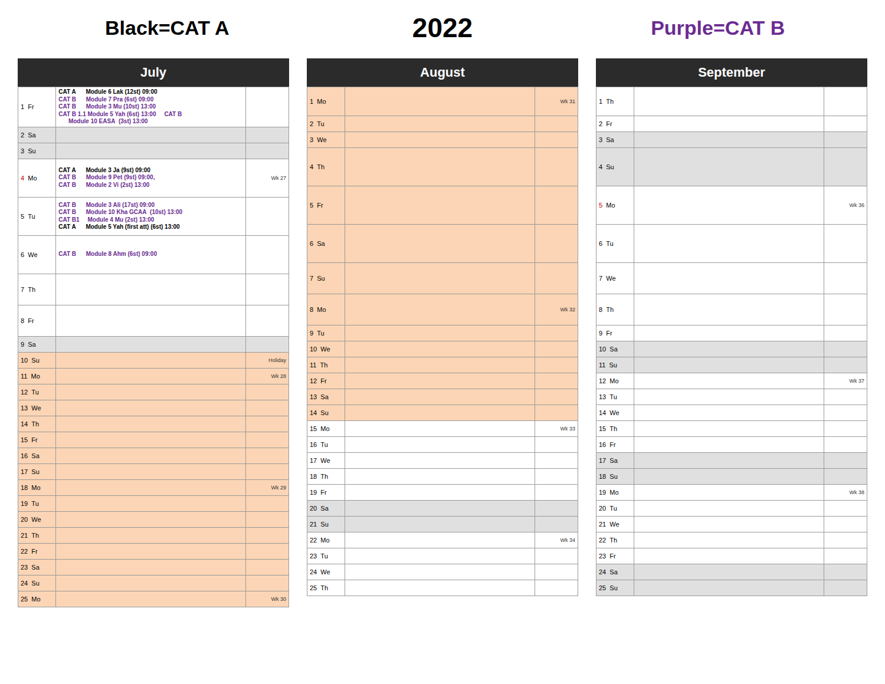Black=CAT A
2022
Purple=CAT B
July
| 1 Fr | CAT A Module 6 Lak (12st) 09:00 CAT B Module 7 Pra (6st) 09:00 CAT B Module 3 Mu (10st) 13:00 CAT B 1.1 Module 5 Yah (6st) 13:00 CAT B Module 10 EASA (3st) 13:00 | |
| 2 Sa | | |
| 3 Su | | |
| 4 Mo | CAT A Module 3 Ja (9st) 09:00 CAT B Module 9 Pet (9st) 09:00, CAT B Module 2 Vi (2st) 13:00 | Wk 27 |
| 5 Tu | CAT B Module 3 Ali (17st) 09:00 CAT B Module 10 Kha GCAA (10st) 13:00 CAT B1 Module 4 Mu (2st) 13:00 CAT A Module 5 Yah (first att) (6st) 13:00 | |
| 6 We | CAT B Module 8 Ahm (6st) 09:00 | |
| 7 Th | | |
| 8 Fr | | |
| 9 Sa | | |
| 10 Su | | Holiday |
| 11 Mo | | Wk 28 |
| 12 Tu | | |
| 13 We | | |
| 14 Th | | |
| 15 Fr | | |
| 16 Sa | | |
| 17 Su | | |
| 18 Mo | | Wk 29 |
| 19 Tu | | |
| 20 We | | |
| 21 Th | | |
| 22 Fr | | |
| 23 Sa | | |
| 24 Su | | |
| 25 Mo | | Wk 30 |
August
| 1 Mo | | Wk 31 |
| 2 Tu | | |
| 3 We | | |
| 4 Th | | |
| 5 Fr | | |
| 6 Sa | | |
| 7 Su | | |
| 8 Mo | | Wk 32 |
| 9 Tu | | |
| 10 We | | |
| 11 Th | | |
| 12 Fr | | |
| 13 Sa | | |
| 14 Su | | |
| 15 Mo | | Wk 33 |
| 16 Tu | | |
| 17 We | | |
| 18 Th | | |
| 19 Fr | | |
| 20 Sa | | |
| 21 Su | | |
| 22 Mo | | Wk 34 |
| 23 Tu | | |
| 24 We | | |
| 25 Th | | |
September
| 1 Th | | |
| 2 Fr | | |
| 3 Sa | | |
| 4 Su | | |
| 5 Mo | | Wk 36 |
| 6 Tu | | |
| 7 We | | |
| 8 Th | | |
| 9 Fr | | |
| 10 Sa | | |
| 11 Su | | |
| 12 Mo | | Wk 37 |
| 13 Tu | | |
| 14 We | | |
| 15 Th | | |
| 16 Fr | | |
| 17 Sa | | |
| 18 Su | | |
| 19 Mo | | Wk 38 |
| 20 Tu | | |
| 21 We | | |
| 22 Th | | |
| 23 Fr | | |
| 24 Sa | | |
| 25 Su | | |